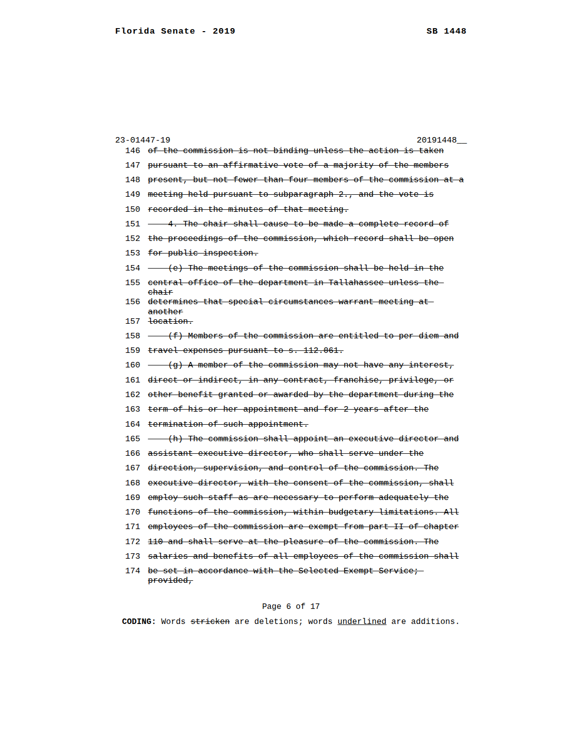Florida Senate - 2019
SB 1448
23-01447-19
20191448__
146
of the commission is not binding unless the action is taken
147
pursuant to an affirmative vote of a majority of the members
148
present, but not fewer than four members of the commission at a
149
meeting held pursuant to subparagraph 2., and the vote is
150
recorded in the minutes of that meeting.
151
4. The chair shall cause to be made a complete record of
152
the proceedings of the commission, which record shall be open
153
for public inspection.
154
(e) The meetings of the commission shall be held in the
155
central office of the department in Tallahassee unless the chair
156
determines that special circumstances warrant meeting at another
157
location.
158
(f) Members of the commission are entitled to per diem and
159
travel expenses pursuant to s. 112.061.
160
(g) A member of the commission may not have any interest,
161
direct or indirect, in any contract, franchise, privilege, or
162
other benefit granted or awarded by the department during the
163
term of his or her appointment and for 2 years after the
164
termination of such appointment.
165
(h) The commission shall appoint an executive director and
166
assistant executive director, who shall serve under the
167
direction, supervision, and control of the commission. The
168
executive director, with the consent of the commission, shall
169
employ such staff as are necessary to perform adequately the
170
functions of the commission, within budgetary limitations. All
171
employees of the commission are exempt from part II of chapter
172
110 and shall serve at the pleasure of the commission. The
173
salaries and benefits of all employees of the commission shall
174
be set in accordance with the Selected Exempt Service; provided,
Page 6 of 17
CODING: Words stricken are deletions; words underlined are additions.